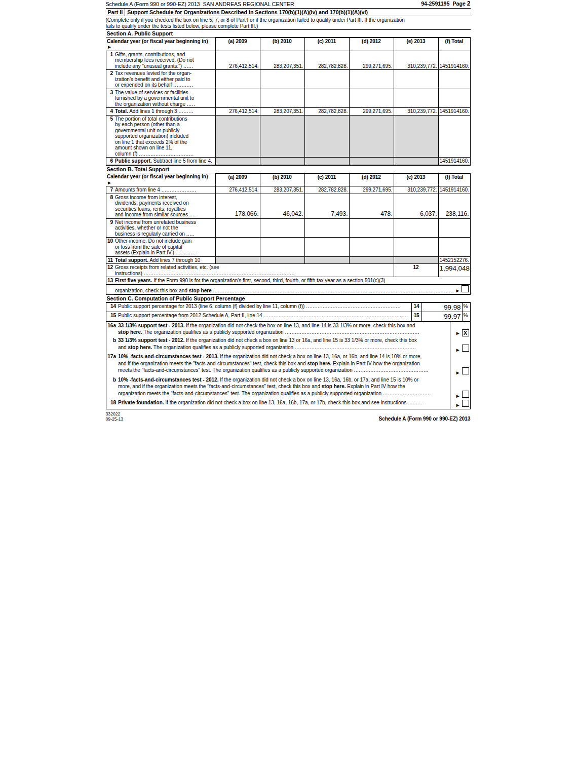Schedule A (Form 990 or 990-EZ) 2013 SAN ANDREAS REGIONAL CENTER
94-2591195 Page 2
Part II
Support Schedule for Organizations Described in Sections 170(b)(1)(A)(iv) and 170(b)(1)(A)(vi)
(Complete only if you checked the box on line 5, 7, or 8 of Part I or if the organization failed to qualify under Part III. If the organization
fails to qualify under the tests listed below, please complete Part III.)
Section A. Public Support
| Calendar year (or fiscal year beginning in) ► | (a) 2009 | (b) 2010 | (c) 2011 | (d) 2012 | (e) 2013 | (f) Total |
| 1 | Gifts, grants, contributions, and membership fees received. (Do not include any "unusual grants.") ...... | 276,412,514. | 283,207,351. | 282,782,828. | 299,271,695. | 310,239,772. | 1451914160. |
| 2 | Tax revenues levied for the organ- ization's benefit and either paid to or expended on its behalf ............ | | | | | | |
| 3 | The value of services or facilities furnished by a governmental unit to the organization without charge ..... | | | | | | |
| 4 | Total. Add lines 1 through 3 ......... | 276,412,514. | 283,207,351. | 282,782,828. | 299,271,695. | 310,239,772. | 1451914160. |
| 5 | The portion of total contributions by each person (other than a governmental unit or publicly supported organization) included on line 1 that exceeds 2% of the amount shown on line 11, column (f) ................................. | | | | | | |
| 6 | Public support. Subtract line 5 from line 4. | | | | | | 1451914160. |
Section B. Total Support
| Calendar year (or fiscal year beginning in) ► | (a) 2009 | (b) 2010 | (c) 2011 | (d) 2012 | (e) 2013 | (f) Total |
| 7 | Amounts from line 4 ..................... | 276,412,514. | 283,207,351. | 282,782,828. | 299,271,695. | 310,239,772. | 1451914160. |
| 8 | Gross income from interest, dividends, payments received on securities loans, rents, royalties and income from similar sources .... | 178,066. | 46,042. | 7,493. | 478. | 6,037. | 238,116. |
| 9 | Net income from unrelated business activities, whether or not the business is regularly carried on ..... | | | | | | |
| 10 | Other income. Do not include gain or loss from the sale of capital assets (Explain in Part IV.) ............ | | | | | | |
| 11 | Total support. Add lines 7 through 10 | | | | | | 1452152276. |
| 12 | Gross receipts from related activities, etc. (see instructions) ........................................................................................... | 12 | 1,994,048. |
| 13 | First five years. If the Form 990 is for the organization's first, second, third, fourth, or fifth tax year as a section 501(c)(3) |
| | organization, check this box and stop here ................................................................................................................................................. ► |
Section C. Computation of Public Support Percentage
| 14 | Public support percentage for 2013 (line 6, column (f) divided by line 11, column (f)) ......................................................... | 14 | 99.98 | % |
| 15 | Public support percentage from 2012 Schedule A, Part II, line 14 ....................................................................................... | 15 | 99.97 | % |
| 16a | 33 1/3% support test - 2013. If the organization did not check the box on line 13, and line 14 is 33 1/3% or more, check this box and | |
| | stop here. The organization qualifies as a publicly supported organization ................................................................................. | ► X |
| b | 33 1/3% support test - 2012. If the organization did not check a box on line 13 or 16a, and line 15 is 33 1/3% or more, check this box | |
| | and stop here. The organization qualifies as a publicly supported organization ......................................................................... | ► |
| 17a | 10% -facts-and-circumstances test - 2013. If the organization did not check a box on line 13, 16a, or 16b, and line 14 is 10% or more, | |
| | and if the organization meets the "facts-and-circumstances" test, check this box and stop here. Explain in Part IV how the organization | |
| | meets the "facts-and-circumstances" test. The organization qualifies as a publicly supported organization ............................................. | ► |
| b | 10% -facts-and-circumstances test - 2012. If the organization did not check a box on line 13, 16a, 16b, or 17a, and line 15 is 10% or | |
| | more, and if the organization meets the "facts-and-circumstances" test, check this box and stop here. Explain in Part IV how the | |
| | organization meets the "facts-and-circumstances" test. The organization qualifies as a publicly supported organization ............................. | ► |
| 18 | Private foundation. If the organization did not check a box on line 13, 16a, 16b, 17a, or 17b, check this box and see instructions ......... | ► |
332022
09-25-13
Schedule A (Form 990 or 990-EZ) 2013